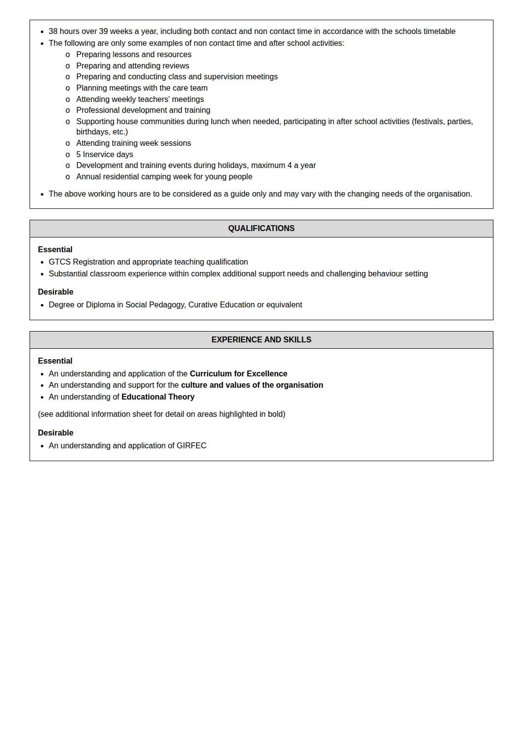38 hours over 39 weeks a year, including both contact and non contact time in accordance with the schools timetable
The following are only some examples of non contact time and after school activities:
Preparing lessons and resources
Preparing and attending reviews
Preparing and conducting class and supervision meetings
Planning meetings with the care team
Attending weekly teachers' meetings
Professional development and training
Supporting house communities during lunch when needed, participating in after school activities (festivals, parties, birthdays, etc.)
Attending training week sessions
5 Inservice days
Development and training events during holidays, maximum 4 a year
Annual residential camping week for young people
The above working hours are to be considered as a guide only and may vary with the changing needs of the organisation.
QUALIFICATIONS
Essential
GTCS Registration and appropriate teaching qualification
Substantial classroom experience within complex additional support needs and challenging behaviour setting
Desirable
Degree or Diploma in Social Pedagogy, Curative Education or equivalent
EXPERIENCE AND SKILLS
Essential
An understanding and application of the Curriculum for Excellence
An understanding and support for the culture and values of the organisation
An understanding of Educational Theory
(see additional information sheet for detail on areas highlighted in bold)
Desirable
An understanding and application of GIRFEC